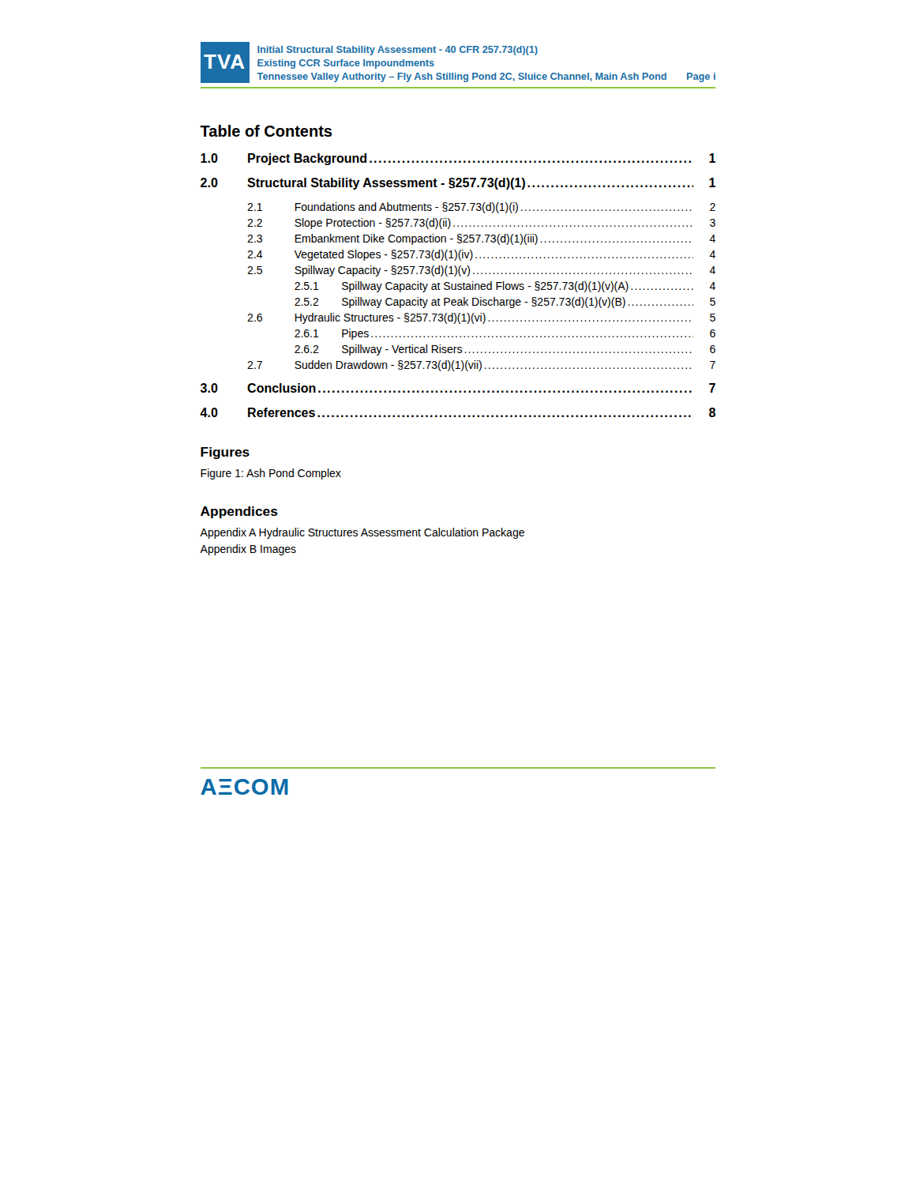TVA
Initial Structural Stability Assessment - 40 CFR 257.73(d)(1)
Existing CCR Surface Impoundments
Tennessee Valley Authority – Fly Ash Stilling Pond 2C, Sluice Channel, Main Ash Pond Page i
Table of Contents
1.0 Project Background ....................................................................................... 1
2.0 Structural Stability Assessment - §257.73(d)(1) ......................................... 1
2.1 Foundations and Abutments - §257.73(d)(1)(i) ..................................................... 2
2.2 Slope Protection - §257.73(d)(ii) ............................................................................. 3
2.3 Embankment Dike Compaction - §257.73(d)(1)(iii) .............................................. 4
2.4 Vegetated Slopes - §257.73(d)(1)(iv) ..................................................................... 4
2.5 Spillway Capacity - §257.73(d)(1)(v) ..................................................................... 4
2.5.1 Spillway Capacity at Sustained Flows - §257.73(d)(1)(v)(A) ....................... 4
2.5.2 Spillway Capacity at Peak Discharge - §257.73(d)(1)(v)(B) ......................... 5
2.6 Hydraulic Structures - §257.73(d)(1)(vi) ............................................................... 5
2.6.1 Pipes ......................................................................................................... 6
2.6.2 Spillway - Vertical Risers ............................................................................ 6
2.7 Sudden Drawdown - §257.73(d)(1)(vii) ................................................................. 7
3.0 Conclusion .............................................................................................. 7
4.0 References .............................................................................................. 8
Figures
Figure 1: Ash Pond Complex
Appendices
Appendix A Hydraulic Structures Assessment Calculation Package
Appendix B Images
AΞCOM